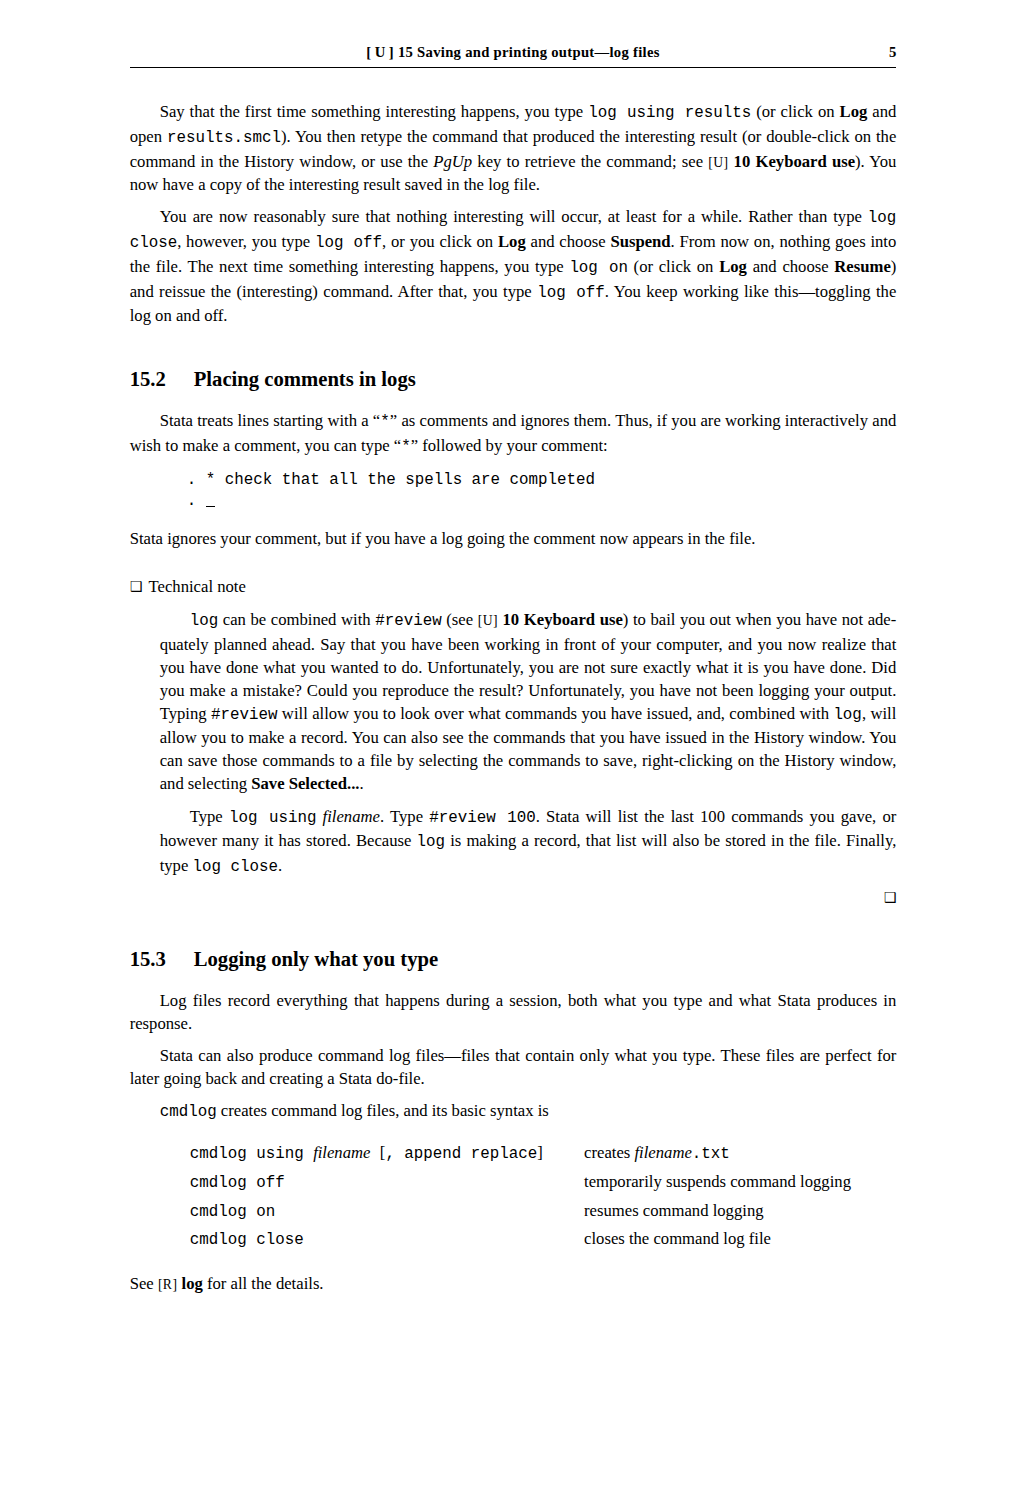[ U ] 15 Saving and printing output—log files 5
Say that the first time something interesting happens, you type log using results (or click on Log and open results.smcl). You then retype the command that produced the interesting result (or double-click on the command in the History window, or use the PgUp key to retrieve the command; see U 10 Keyboard use). You now have a copy of the interesting result saved in the log file.
You are now reasonably sure that nothing interesting will occur, at least for a while. Rather than type log close, however, you type log off, or you click on Log and choose Suspend. From now on, nothing goes into the file. The next time something interesting happens, you type log on (or click on Log and choose Resume) and reissue the (interesting) command. After that, you type log off. You keep working like this—toggling the log on and off.
15.2 Placing comments in logs
Stata treats lines starting with a “*” as comments and ignores them. Thus, if you are working interactively and wish to make a comment, you can type “*” followed by your comment:
. * check that all the spells are completed
. 
Stata ignores your comment, but if you have a log going the comment now appears in the file.
❑Technical note
log can be combined with #review (see U 10 Keyboard use) to bail you out when you have not adequately planned ahead. Say that you have been working in front of your computer, and you now realize that you have done what you wanted to do. Unfortunately, you are not sure exactly what it is you have done. Did you make a mistake? Could you reproduce the result? Unfortunately, you have not been logging your output. Typing #review will allow you to look over what commands you have issued, and, combined with log, will allow you to make a record. You can also see the commands that you have issued in the History window. You can save those commands to a file by selecting the commands to save, right-clicking on the History window, and selecting Save Selected....
Type log using filename. Type #review 100. Stata will list the last 100 commands you gave, or however many it has stored. Because log is making a record, that list will also be stored in the file. Finally, type log close.
❑
15.3 Logging only what you type
Log files record everything that happens during a session, both what you type and what Stata produces in response.
Stata can also produce command log files—files that contain only what you type. These files are perfect for later going back and creating a Stata do-file.
cmdlog creates command log files, and its basic syntax is
| cmdlog using filename [ , append replace ] | creates filename .txt |
| cmdlog off | temporarily suspends command logging |
| cmdlog on | resumes command logging |
| cmdlog close | closes the command log file |
See R log for all the details.